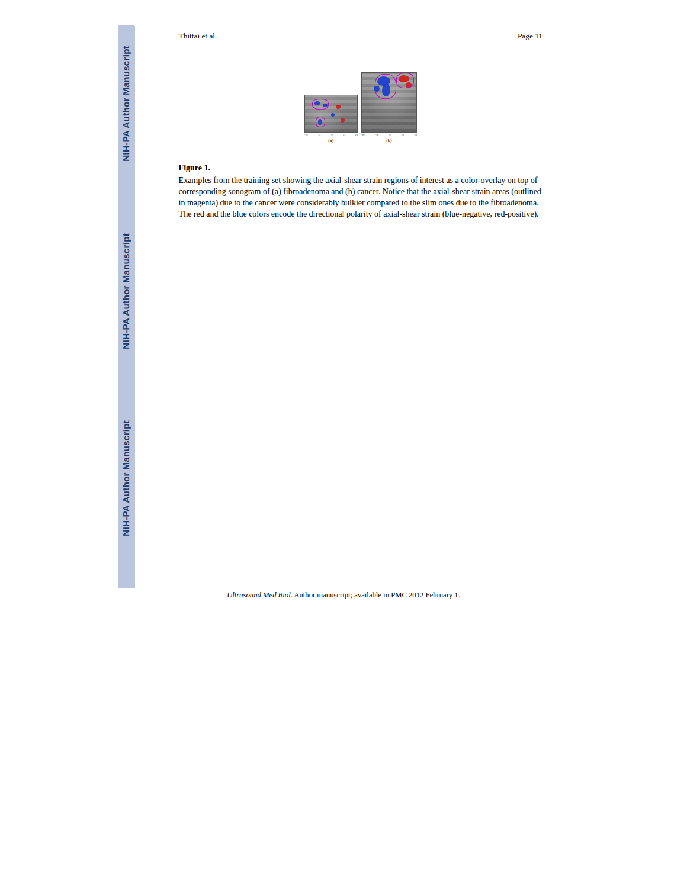NIH-PA Author Manuscript NIH-PA Author Manuscript NIH-PA Author Manuscript
Thittai et al.
Page 11
1050-5-10
-10-50510
(a)
151050-5-10-15
-20-1001020
(b)
Figure 1. Examples from the training set showing the axial-shear strain regions of interest as a color-overlay on top of corresponding sonogram of (a) fibroadenoma and (b) cancer. Notice that the axial-shear strain areas (outlined in magenta) due to the cancer were considerably bulkier compared to the slim ones due to the fibroadenoma. The red and the blue colors encode the directional polarity of axial-shear strain (blue-negative, red-positive).
Ultrasound Med Biol. Author manuscript; available in PMC 2012 February 1.